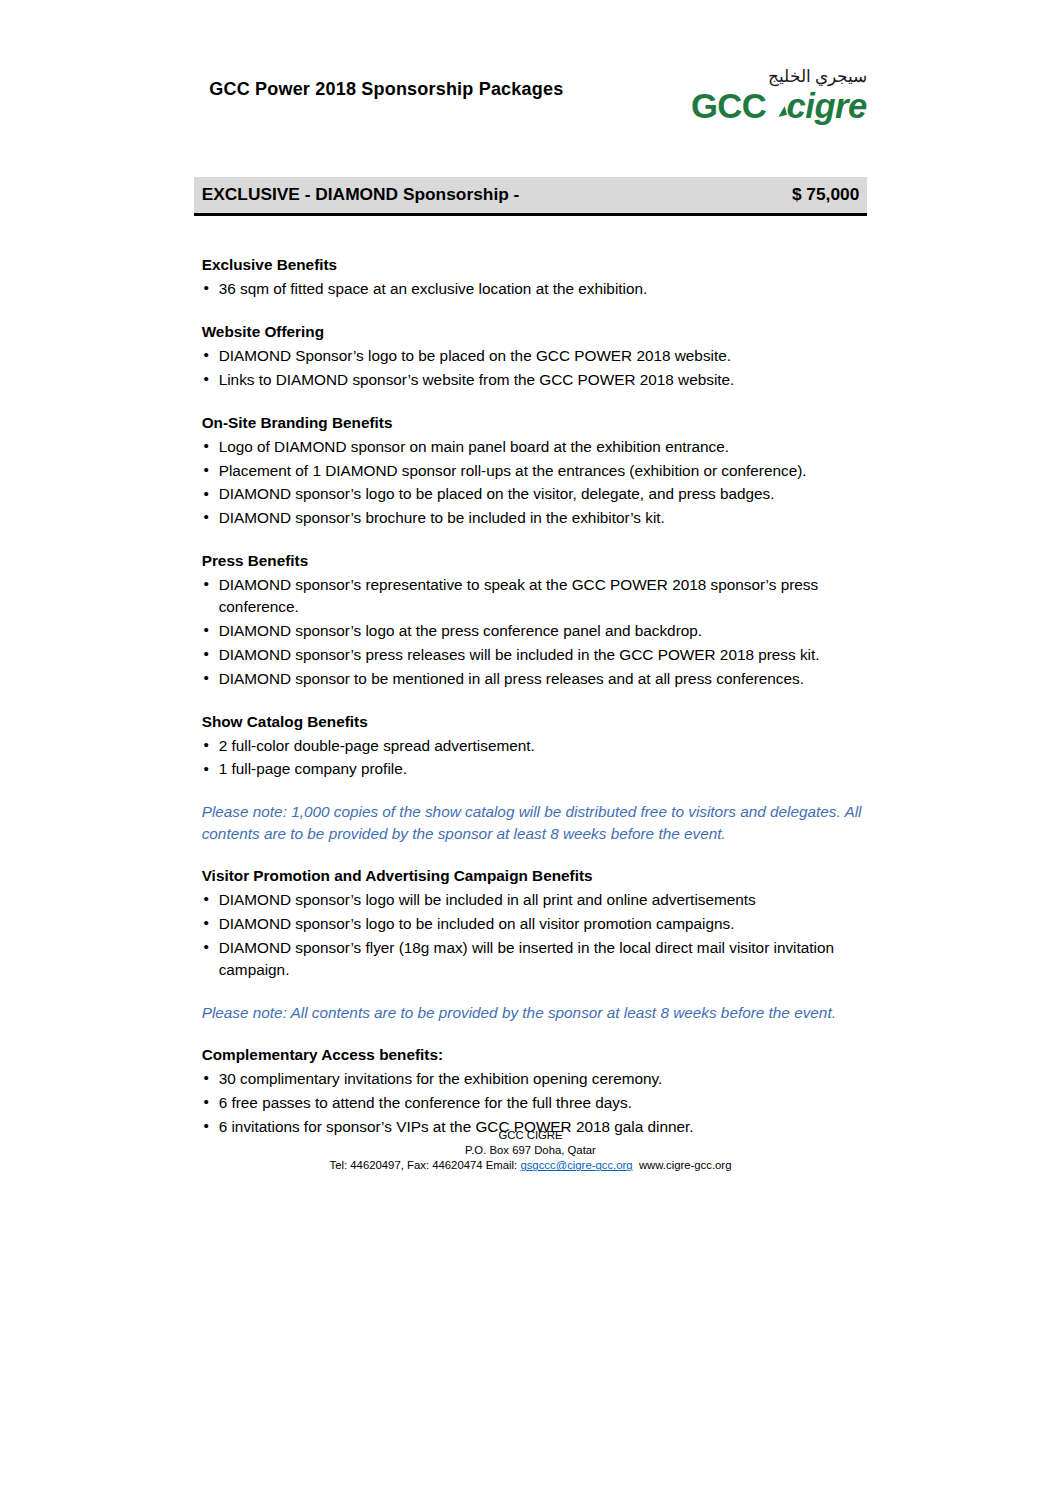GCC Power 2018 Sponsorship Packages
سيجري الخليج GCC cigre
EXCLUSIVE - DIAMOND Sponsorship - $ 75,000
Exclusive Benefits
36 sqm of fitted space at an exclusive location at the exhibition.
Website Offering
DIAMOND Sponsor’s logo to be placed on the GCC POWER 2018 website.
Links to DIAMOND sponsor’s website from the GCC POWER 2018 website.
On-Site Branding Benefits
Logo of DIAMOND sponsor on main panel board at the exhibition entrance.
Placement of 1 DIAMOND sponsor roll-ups at the entrances (exhibition or conference).
DIAMOND sponsor’s logo to be placed on the visitor, delegate, and press badges.
DIAMOND sponsor’s brochure to be included in the exhibitor’s kit.
Press Benefits
DIAMOND sponsor’s representative to speak at the GCC POWER 2018 sponsor’s press conference.
DIAMOND sponsor’s logo at the press conference panel and backdrop.
DIAMOND sponsor’s press releases will be included in the GCC POWER 2018 press kit.
DIAMOND sponsor to be mentioned in all press releases and at all press conferences.
Show Catalog Benefits
2 full-color double-page spread advertisement.
1 full-page company profile.
Please note: 1,000 copies of the show catalog will be distributed free to visitors and delegates. All contents are to be provided by the sponsor at least 8 weeks before the event.
Visitor Promotion and Advertising Campaign Benefits
DIAMOND sponsor’s logo will be included in all print and online advertisements
DIAMOND sponsor’s logo to be included on all visitor promotion campaigns.
DIAMOND sponsor’s flyer (18g max) will be inserted in the local direct mail visitor invitation campaign.
Please note: All contents are to be provided by the sponsor at least 8 weeks before the event.
Complementary Access benefits:
30 complimentary invitations for the exhibition opening ceremony.
6 free passes to attend the conference for the full three days.
6 invitations for sponsor’s VIPs at the GCC POWER 2018 gala dinner.
GCC CIGRE
P.O. Box 697 Doha, Qatar
Tel: 44620497, Fax: 44620474 Email: gsgccc@cigre-gcc.org www.cigre-gcc.org